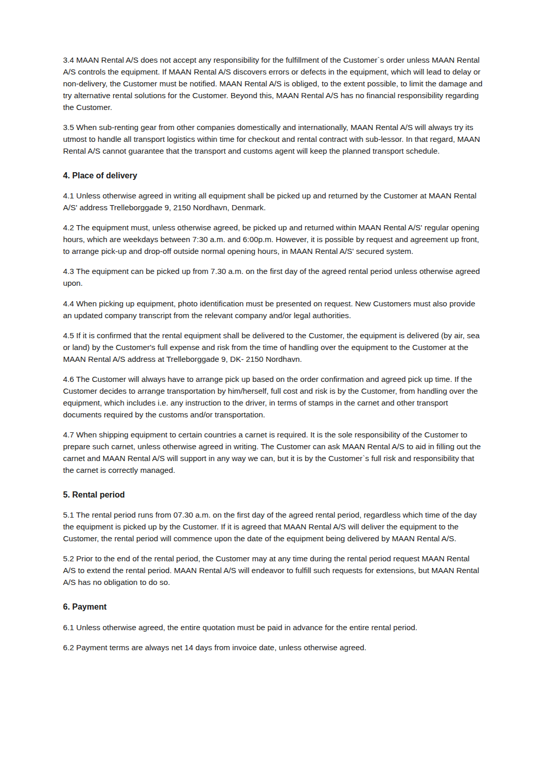3.4 MAAN Rental A/S does not accept any responsibility for the fulfillment of the Customer`s order unless MAAN Rental A/S controls the equipment. If MAAN Rental A/S discovers errors or defects in the equipment, which will lead to delay or non-delivery, the Customer must be notified. MAAN Rental A/S is obliged, to the extent possible, to limit the damage and try alternative rental solutions for the Customer. Beyond this, MAAN Rental A/S has no financial responsibility regarding the Customer.
3.5 When sub-renting gear from other companies domestically and internationally, MAAN Rental A/S will always try its utmost to handle all transport logistics within time for checkout and rental contract with sub-lessor. In that regard, MAAN Rental A/S cannot guarantee that the transport and customs agent will keep the planned transport schedule.
4. Place of delivery
4.1 Unless otherwise agreed in writing all equipment shall be picked up and returned by the Customer at MAAN Rental A/S' address Trelleborggade 9, 2150 Nordhavn, Denmark.
4.2 The equipment must, unless otherwise agreed, be picked up and returned within MAAN Rental A/S' regular opening hours, which are weekdays between 7:30 a.m. and 6:00p.m. However, it is possible by request and agreement up front, to arrange pick-up and drop-off outside normal opening hours, in MAAN Rental A/S' secured system.
4.3 The equipment can be picked up from 7.30 a.m. on the first day of the agreed rental period unless otherwise agreed upon.
4.4 When picking up equipment, photo identification must be presented on request. New Customers must also provide an updated company transcript from the relevant company and/or legal authorities.
4.5 If it is confirmed that the rental equipment shall be delivered to the Customer, the equipment is delivered (by air, sea or land) by the Customer's full expense and risk from the time of handling over the equipment to the Customer at the MAAN Rental A/S address at Trelleborggade 9, DK- 2150 Nordhavn.
4.6 The Customer will always have to arrange pick up based on the order confirmation and agreed pick up time. If the Customer decides to arrange transportation by him/herself, full cost and risk is by the Customer, from handling over the equipment, which includes i.e. any instruction to the driver, in terms of stamps in the carnet and other transport documents required by the customs and/or transportation.
4.7 When shipping equipment to certain countries a carnet is required. It is the sole responsibility of the Customer to prepare such carnet, unless otherwise agreed in writing. The Customer can ask MAAN Rental A/S to aid in filling out the carnet and MAAN Rental A/S will support in any way we can, but it is by the Customer`s full risk and responsibility that the carnet is correctly managed.
5. Rental period
5.1 The rental period runs from 07.30 a.m. on the first day of the agreed rental period, regardless which time of the day the equipment is picked up by the Customer. If it is agreed that MAAN Rental A/S will deliver the equipment to the Customer, the rental period will commence upon the date of the equipment being delivered by MAAN Rental A/S.
5.2 Prior to the end of the rental period, the Customer may at any time during the rental period request MAAN Rental A/S to extend the rental period. MAAN Rental A/S will endeavor to fulfill such requests for extensions, but MAAN Rental A/S has no obligation to do so.
6. Payment
6.1 Unless otherwise agreed, the entire quotation must be paid in advance for the entire rental period.
6.2 Payment terms are always net 14 days from invoice date, unless otherwise agreed.